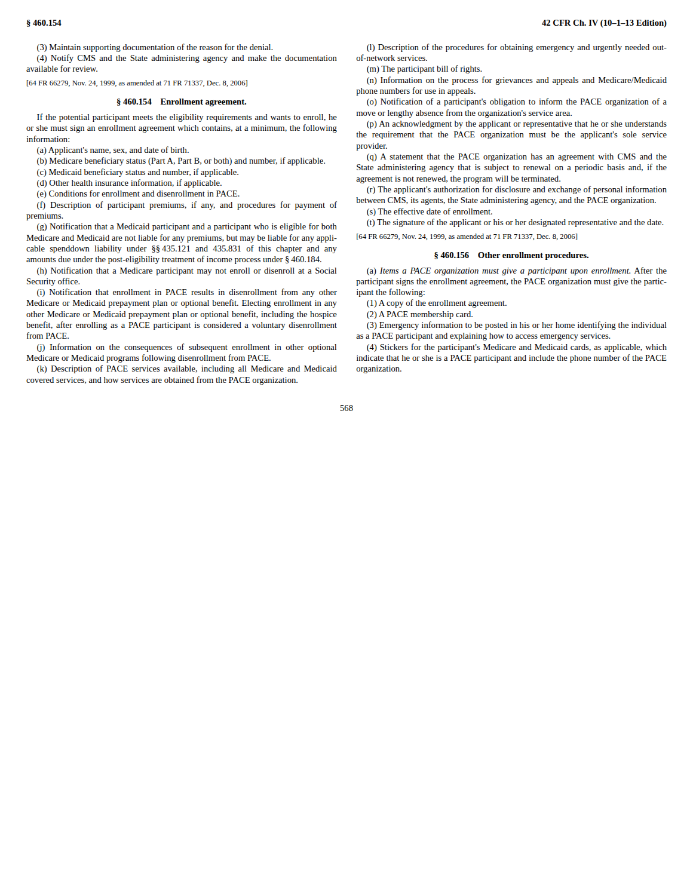§ 460.154 42 CFR Ch. IV (10–1–13 Edition)
(3) Maintain supporting documentation of the reason for the denial.
(4) Notify CMS and the State administering agency and make the documentation available for review.
[64 FR 66279, Nov. 24, 1999, as amended at 71 FR 71337, Dec. 8, 2006]
§ 460.154 Enrollment agreement.
If the potential participant meets the eligibility requirements and wants to enroll, he or she must sign an enrollment agreement which contains, at a minimum, the following information:
(a) Applicant's name, sex, and date of birth.
(b) Medicare beneficiary status (Part A, Part B, or both) and number, if applicable.
(c) Medicaid beneficiary status and number, if applicable.
(d) Other health insurance information, if applicable.
(e) Conditions for enrollment and disenrollment in PACE.
(f) Description of participant premiums, if any, and procedures for payment of premiums.
(g) Notification that a Medicaid participant and a participant who is eligible for both Medicare and Medicaid are not liable for any premiums, but may be liable for any applicable spenddown liability under §§ 435.121 and 435.831 of this chapter and any amounts due under the post-eligibility treatment of income process under § 460.184.
(h) Notification that a Medicare participant may not enroll or disenroll at a Social Security office.
(i) Notification that enrollment in PACE results in disenrollment from any other Medicare or Medicaid prepayment plan or optional benefit. Electing enrollment in any other Medicare or Medicaid prepayment plan or optional benefit, including the hospice benefit, after enrolling as a PACE participant is considered a voluntary disenrollment from PACE.
(j) Information on the consequences of subsequent enrollment in other optional Medicare or Medicaid programs following disenrollment from PACE.
(k) Description of PACE services available, including all Medicare and Medicaid covered services, and how services are obtained from the PACE organization.
(l) Description of the procedures for obtaining emergency and urgently needed out-of-network services.
(m) The participant bill of rights.
(n) Information on the process for grievances and appeals and Medicare/Medicaid phone numbers for use in appeals.
(o) Notification of a participant's obligation to inform the PACE organization of a move or lengthy absence from the organization's service area.
(p) An acknowledgment by the applicant or representative that he or she understands the requirement that the PACE organization must be the applicant's sole service provider.
(q) A statement that the PACE organization has an agreement with CMS and the State administering agency that is subject to renewal on a periodic basis and, if the agreement is not renewed, the program will be terminated.
(r) The applicant's authorization for disclosure and exchange of personal information between CMS, its agents, the State administering agency, and the PACE organization.
(s) The effective date of enrollment.
(t) The signature of the applicant or his or her designated representative and the date.
[64 FR 66279, Nov. 24, 1999, as amended at 71 FR 71337, Dec. 8, 2006]
§ 460.156 Other enrollment procedures.
(a) Items a PACE organization must give a participant upon enrollment. After the participant signs the enrollment agreement, the PACE organization must give the participant the following:
(1) A copy of the enrollment agreement.
(2) A PACE membership card.
(3) Emergency information to be posted in his or her home identifying the individual as a PACE participant and explaining how to access emergency services.
(4) Stickers for the participant's Medicare and Medicaid cards, as applicable, which indicate that he or she is a PACE participant and include the phone number of the PACE organization.
568